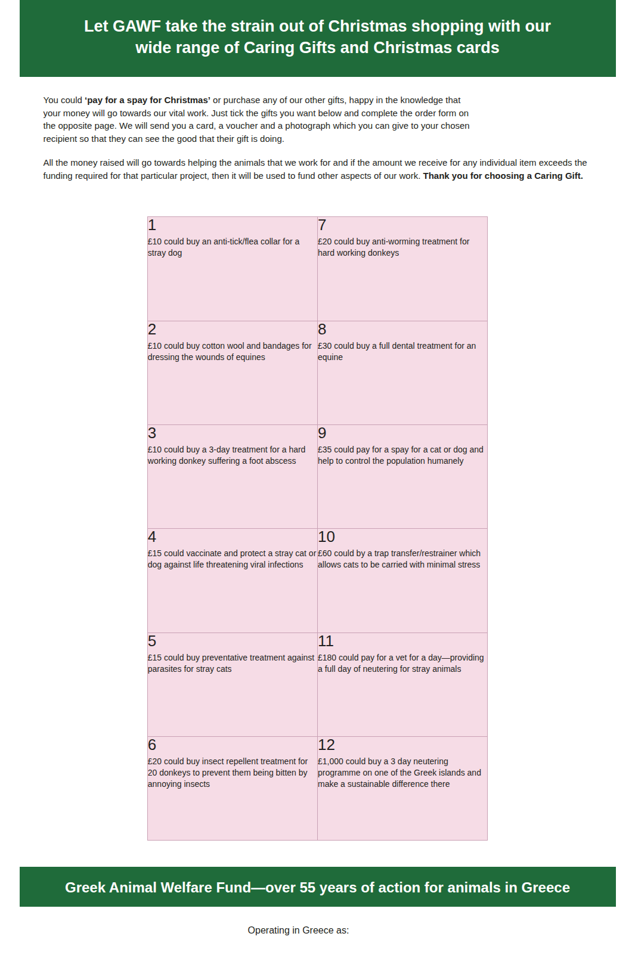Let GAWF take the strain out of Christmas shopping with our
wide range of Caring Gifts and Christmas cards
You could ‘pay for a spay for Christmas’ or purchase any of our other gifts, happy in the knowledge that your money will go towards our vital work. Just tick the gifts you want below and complete the order form on the opposite page. We will send you a card, a voucher and a photograph which you can give to your chosen recipient so that they can see the good that their gift is doing.
All the money raised will go towards helping the animals that we work for and if the amount we receive for any individual item exceeds the funding required for that particular project, then it will be used to fund other aspects of our work. Thank you for choosing a Caring Gift.
| | 1 £10 could buy an anti-tick/flea collar for a stray dog | 7 £20 could buy anti-worming treatment for hard working donkeys | |
| | 2 £10 could buy cotton wool and bandages for dressing the wounds of equines | 8 £30 could buy a full dental treatment for an equine | |
| | 3 £10 could buy a 3-day treatment for a hard working donkey suffering a foot abscess | 9 £35 could pay for a spay for a cat or dog and help to control the population humanely | |
| | 4 £15 could vaccinate and protect a stray cat or dog against life threatening viral infections | 10 £60 could by a trap transfer/restrainer which allows cats to be carried with minimal stress | |
| | 5 £15 could buy preventative treatment against parasites for stray cats | 11 £180 could pay for a vet for a day—providing a full day of neutering for stray animals | |
| | 6 £20 could buy insect repellent treatment for 20 donkeys to prevent them being bitten by annoying insects | 12 £1,000 could buy a 3 day neutering programme on one of the Greek islands and make a sustainable difference there | |
Greek Animal Welfare Fund—over 55 years of action for animals in Greece
Operating in Greece as: